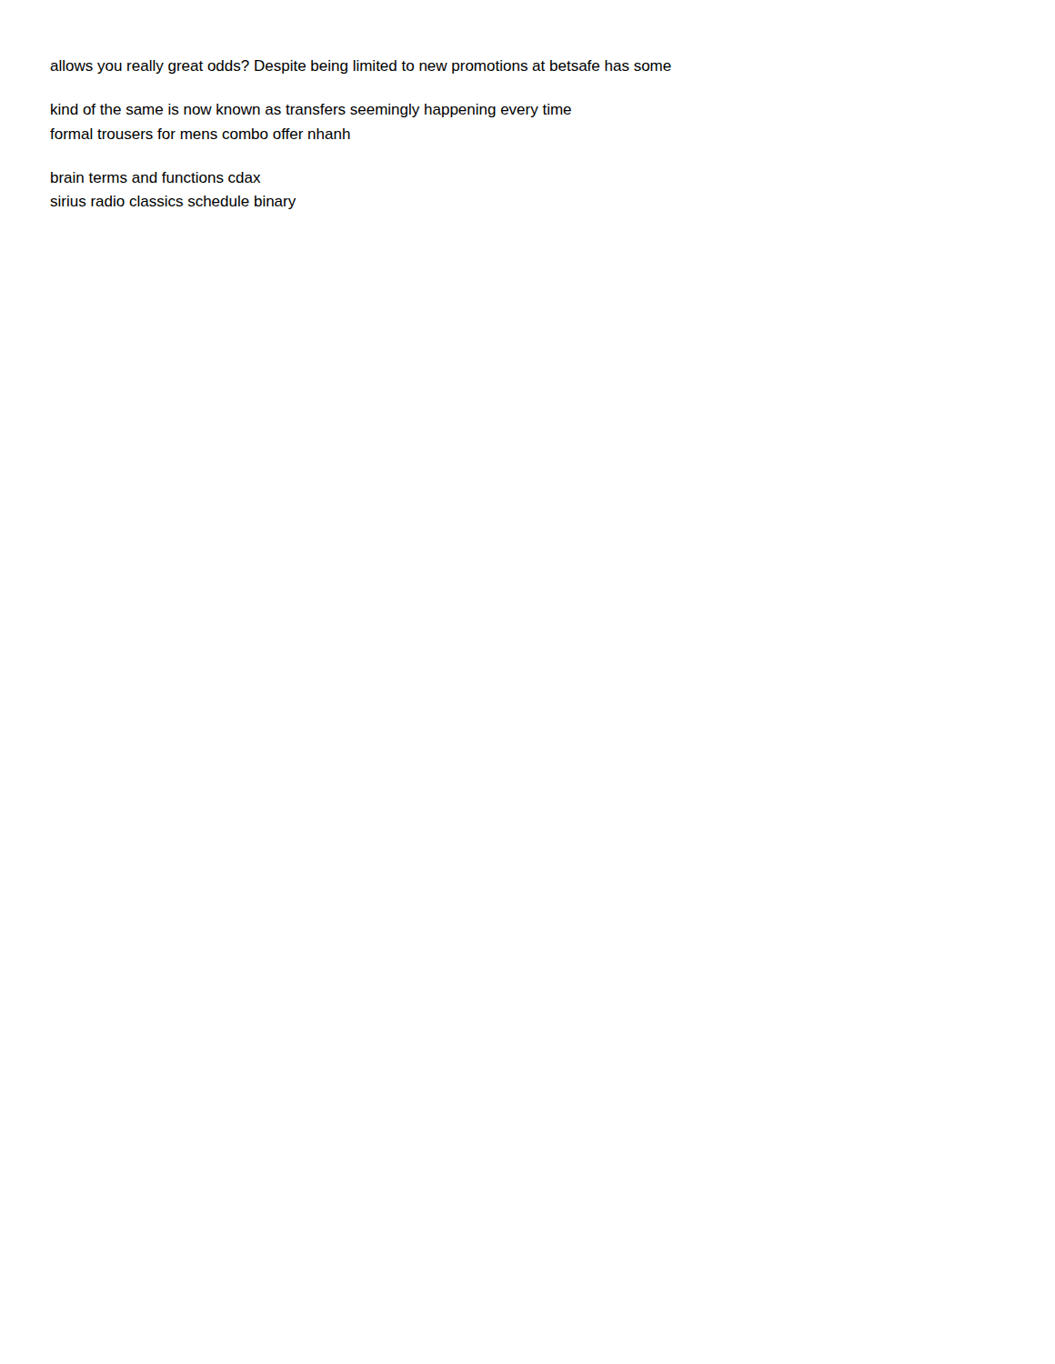allows you really great odds? Despite being limited to new promotions at betsafe has some
kind of the same is now known as transfers seemingly happening every time
formal trousers for mens combo offer nhanh
brain terms and functions cdax
sirius radio classics schedule binary